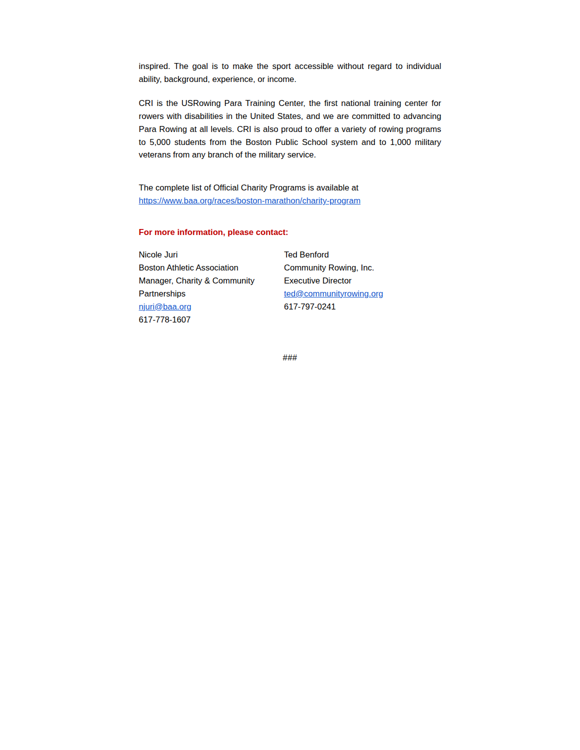inspired. The goal is to make the sport accessible without regard to individual ability, background, experience, or income.
CRI is the USRowing Para Training Center, the first national training center for rowers with disabilities in the United States, and we are committed to advancing Para Rowing at all levels. CRI is also proud to offer a variety of rowing programs to 5,000 students from the Boston Public School system and to 1,000 military veterans from any branch of the military service.
The complete list of Official Charity Programs is available at
https://www.baa.org/races/boston-marathon/charity-program
For more information, please contact:
| Nicole Juri Boston Athletic Association Manager, Charity & Community Partnerships njuri@baa.org 617-778-1607 | Ted Benford Community Rowing, Inc. Executive Director ted@communityrowing.org 617-797-0241 |
###